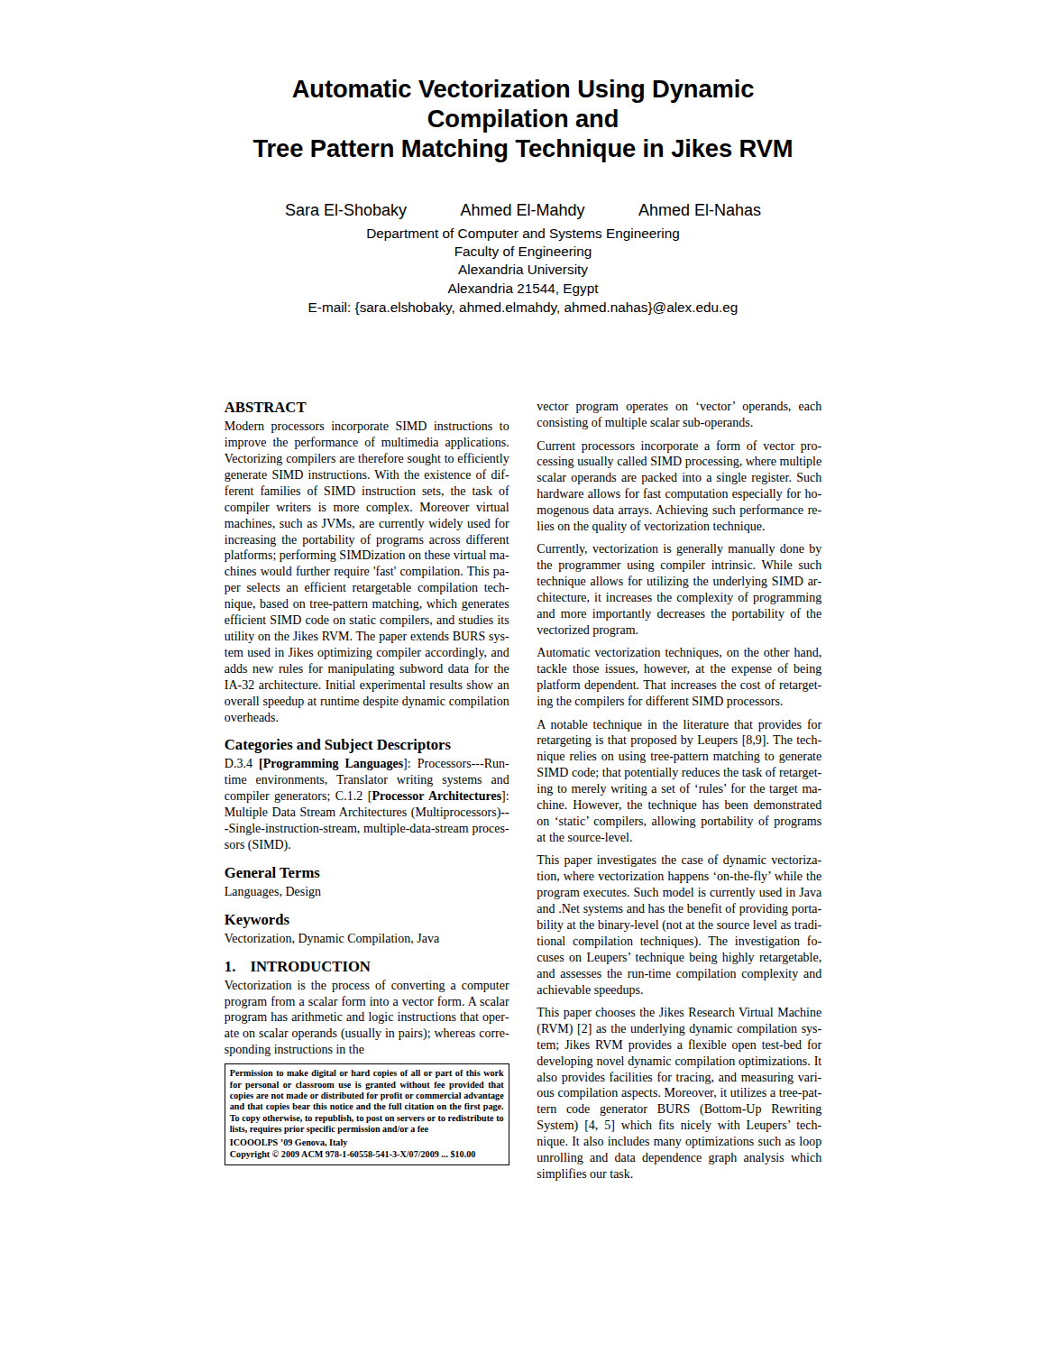Automatic Vectorization Using Dynamic Compilation and
Tree Pattern Matching Technique in Jikes RVM
Sara El-Shobaky Ahmed El-Mahdy Ahmed El-Nahas
Department of Computer and Systems Engineering
Faculty of Engineering
Alexandria University
Alexandria 21544, Egypt
E-mail: {sara.elshobaky, ahmed.elmahdy, ahmed.nahas}@alex.edu.eg
ABSTRACT
Modern processors incorporate SIMD instructions to improve the performance of multimedia applications. Vectorizing compilers are therefore sought to efficiently generate SIMD instructions. With the existence of different families of SIMD instruction sets, the task of compiler writers is more complex. Moreover virtual machines, such as JVMs, are currently widely used for increasing the portability of programs across different platforms; performing SIMDization on these virtual machines would further require 'fast' compilation. This paper selects an efficient retargetable compilation technique, based on tree-pattern matching, which generates efficient SIMD code on static compilers, and studies its utility on the Jikes RVM. The paper extends BURS system used in Jikes optimizing compiler accordingly, and adds new rules for manipulating subword data for the IA-32 architecture. Initial experimental results show an overall speedup at runtime despite dynamic compilation overheads.
Categories and Subject Descriptors
D.3.4 [Programming Languages]: Processors---Run-time environments, Translator writing systems and compiler generators; C.1.2 [Processor Architectures]: Multiple Data Stream Architectures (Multiprocessors)---Single-instruction-stream, multiple-data-stream processors (SIMD).
General Terms
Languages, Design
Keywords
Vectorization, Dynamic Compilation, Java
1. INTRODUCTION
Vectorization is the process of converting a computer program from a scalar form into a vector form. A scalar program has arithmetic and logic instructions that operate on scalar operands (usually in pairs); whereas corresponding instructions in the
Permission to make digital or hard copies of all or part of this work for personal or classroom use is granted without fee provided that copies are not made or distributed for profit or commercial advantage and that copies bear this notice and the full citation on the first page. To copy otherwise, to republish, to post on servers or to redistribute to lists, requires prior specific permission and/or a fee
ICOOOLPS ’09 Genova, Italy
Copyright © 2009 ACM 978-1-60558-541-3-X/07/2009 ... $10.00
vector program operates on ‘vector’ operands, each consisting of multiple scalar sub-operands.
Current processors incorporate a form of vector processing usually called SIMD processing, where multiple scalar operands are packed into a single register. Such hardware allows for fast computation especially for homogenous data arrays. Achieving such performance relies on the quality of vectorization technique.
Currently, vectorization is generally manually done by the programmer using compiler intrinsic. While such technique allows for utilizing the underlying SIMD architecture, it increases the complexity of programming and more importantly decreases the portability of the vectorized program.
Automatic vectorization techniques, on the other hand, tackle those issues, however, at the expense of being platform dependent. That increases the cost of retargeting the compilers for different SIMD processors.
A notable technique in the literature that provides for retargeting is that proposed by Leupers [8,9]. The technique relies on using tree-pattern matching to generate SIMD code; that potentially reduces the task of retargeting to merely writing a set of ‘rules’ for the target machine. However, the technique has been demonstrated on ‘static’ compilers, allowing portability of programs at the source-level.
This paper investigates the case of dynamic vectorization, where vectorization happens ‘on-the-fly’ while the program executes. Such model is currently used in Java and .Net systems and has the benefit of providing portability at the binary-level (not at the source level as traditional compilation techniques). The investigation focuses on Leupers’ technique being highly retargetable, and assesses the run-time compilation complexity and achievable speedups.
This paper chooses the Jikes Research Virtual Machine (RVM) [2] as the underlying dynamic compilation system; Jikes RVM provides a flexible open test-bed for developing novel dynamic compilation optimizations. It also provides facilities for tracing, and measuring various compilation aspects. Moreover, it utilizes a tree-pattern code generator BURS (Bottom-Up Rewriting System) [4, 5] which fits nicely with Leupers’ technique. It also includes many optimizations such as loop unrolling and data dependence graph analysis which simplifies our task.